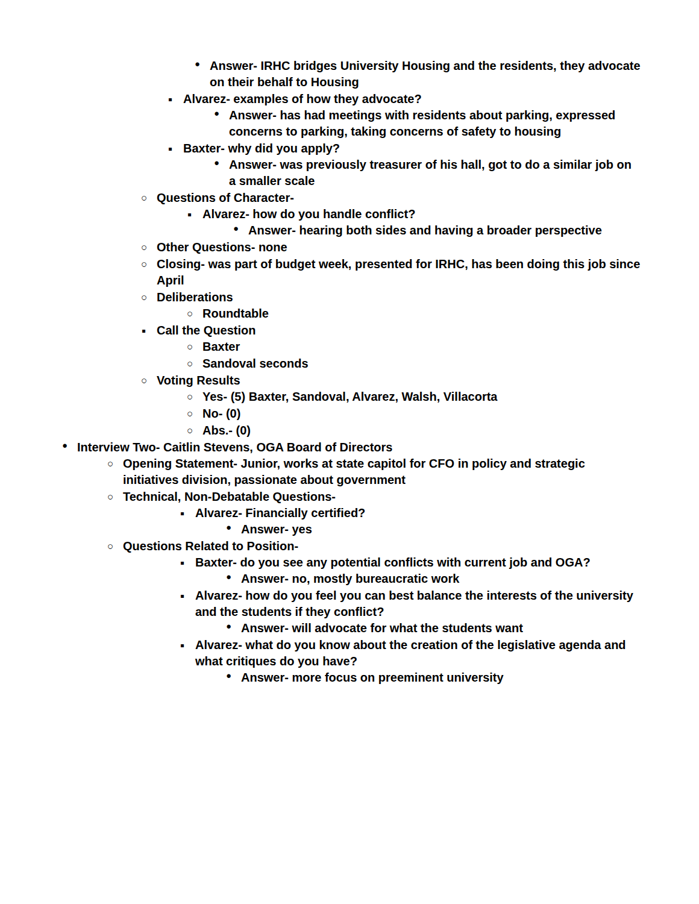Answer- IRHC bridges University Housing and the residents, they advocate on their behalf to Housing
Alvarez- examples of how they advocate?
Answer- has had meetings with residents about parking, expressed concerns to parking, taking concerns of safety to housing
Baxter- why did you apply?
Answer- was previously treasurer of his hall, got to do a similar job on a smaller scale
Questions of Character-
Alvarez- how do you handle conflict?
Answer- hearing both sides and having a broader perspective
Other Questions- none
Closing- was part of budget week, presented for IRHC, has been doing this job since April
Deliberations
Roundtable
Call the Question
Baxter
Sandoval seconds
Voting Results
Yes- (5) Baxter, Sandoval, Alvarez, Walsh, Villacorta
No- (0)
Abs.- (0)
Interview Two- Caitlin Stevens, OGA Board of Directors
Opening Statement- Junior, works at state capitol for CFO in policy and strategic initiatives division, passionate about government
Technical, Non-Debatable Questions-
Alvarez- Financially certified?
Answer- yes
Questions Related to Position-
Baxter- do you see any potential conflicts with current job and OGA?
Answer- no, mostly bureaucratic work
Alvarez- how do you feel you can best balance the interests of the university and the students if they conflict?
Answer- will advocate for what the students want
Alvarez- what do you know about the creation of the legislative agenda and what critiques do you have?
Answer- more focus on preeminent university